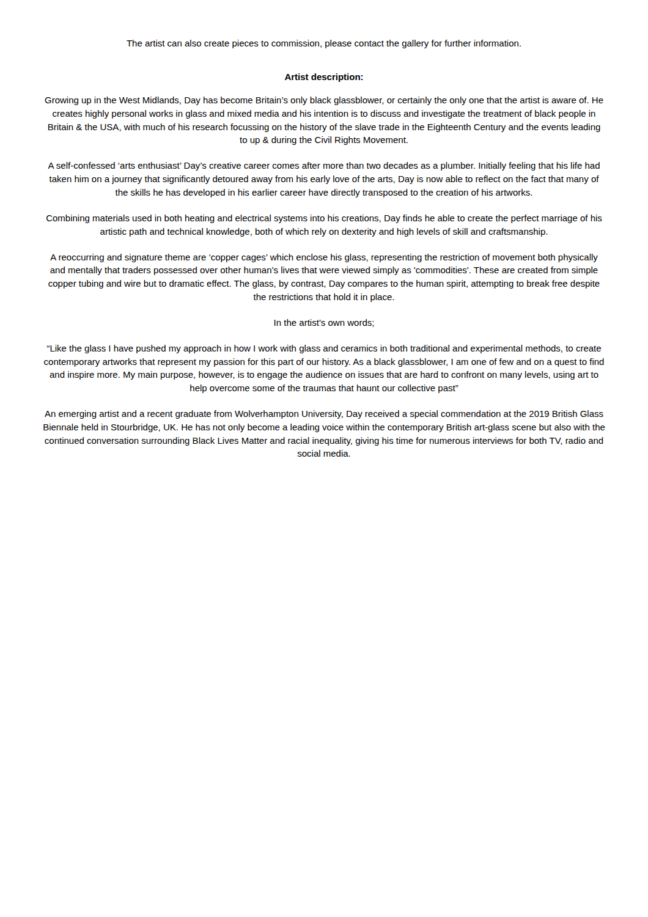The artist can also create pieces to commission, please contact the gallery for further information.
Artist description:
Growing up in the West Midlands, Day has become Britain’s only black glassblower, or certainly the only one that the artist is aware of. He creates highly personal works in glass and mixed media and his intention is to discuss and investigate the treatment of black people in Britain & the USA, with much of his research focussing on the history of the slave trade in the Eighteenth Century and the events leading to up & during the Civil Rights Movement.
A self-confessed ‘arts enthusiast’ Day’s creative career comes after more than two decades as a plumber. Initially feeling that his life had taken him on a journey that significantly detoured away from his early love of the arts, Day is now able to reflect on the fact that many of the skills he has developed in his earlier career have directly transposed to the creation of his artworks.
Combining materials used in both heating and electrical systems into his creations, Day finds he able to create the perfect marriage of his artistic path and technical knowledge, both of which rely on dexterity and high levels of skill and craftsmanship.
A reoccurring and signature theme are ‘copper cages’ which enclose his glass, representing the restriction of movement both physically and mentally that traders possessed over other human’s lives that were viewed simply as 'commodities'. These are created from simple copper tubing and wire but to dramatic effect. The glass, by contrast, Day compares to the human spirit, attempting to break free despite the restrictions that hold it in place.
In the artist’s own words;
“Like the glass I have pushed my approach in how I work with glass and ceramics in both traditional and experimental methods, to create contemporary artworks that represent my passion for this part of our history. As a black glassblower, I am one of few and on a quest to find and inspire more. My main purpose, however, is to engage the audience on issues that are hard to confront on many levels, using art to help overcome some of the traumas that haunt our collective past”
An emerging artist and a recent graduate from Wolverhampton University, Day received a special commendation at the 2019 British Glass Biennale held in Stourbridge, UK. He has not only become a leading voice within the contemporary British art-glass scene but also with the continued conversation surrounding Black Lives Matter and racial inequality, giving his time for numerous interviews for both TV, radio and social media.